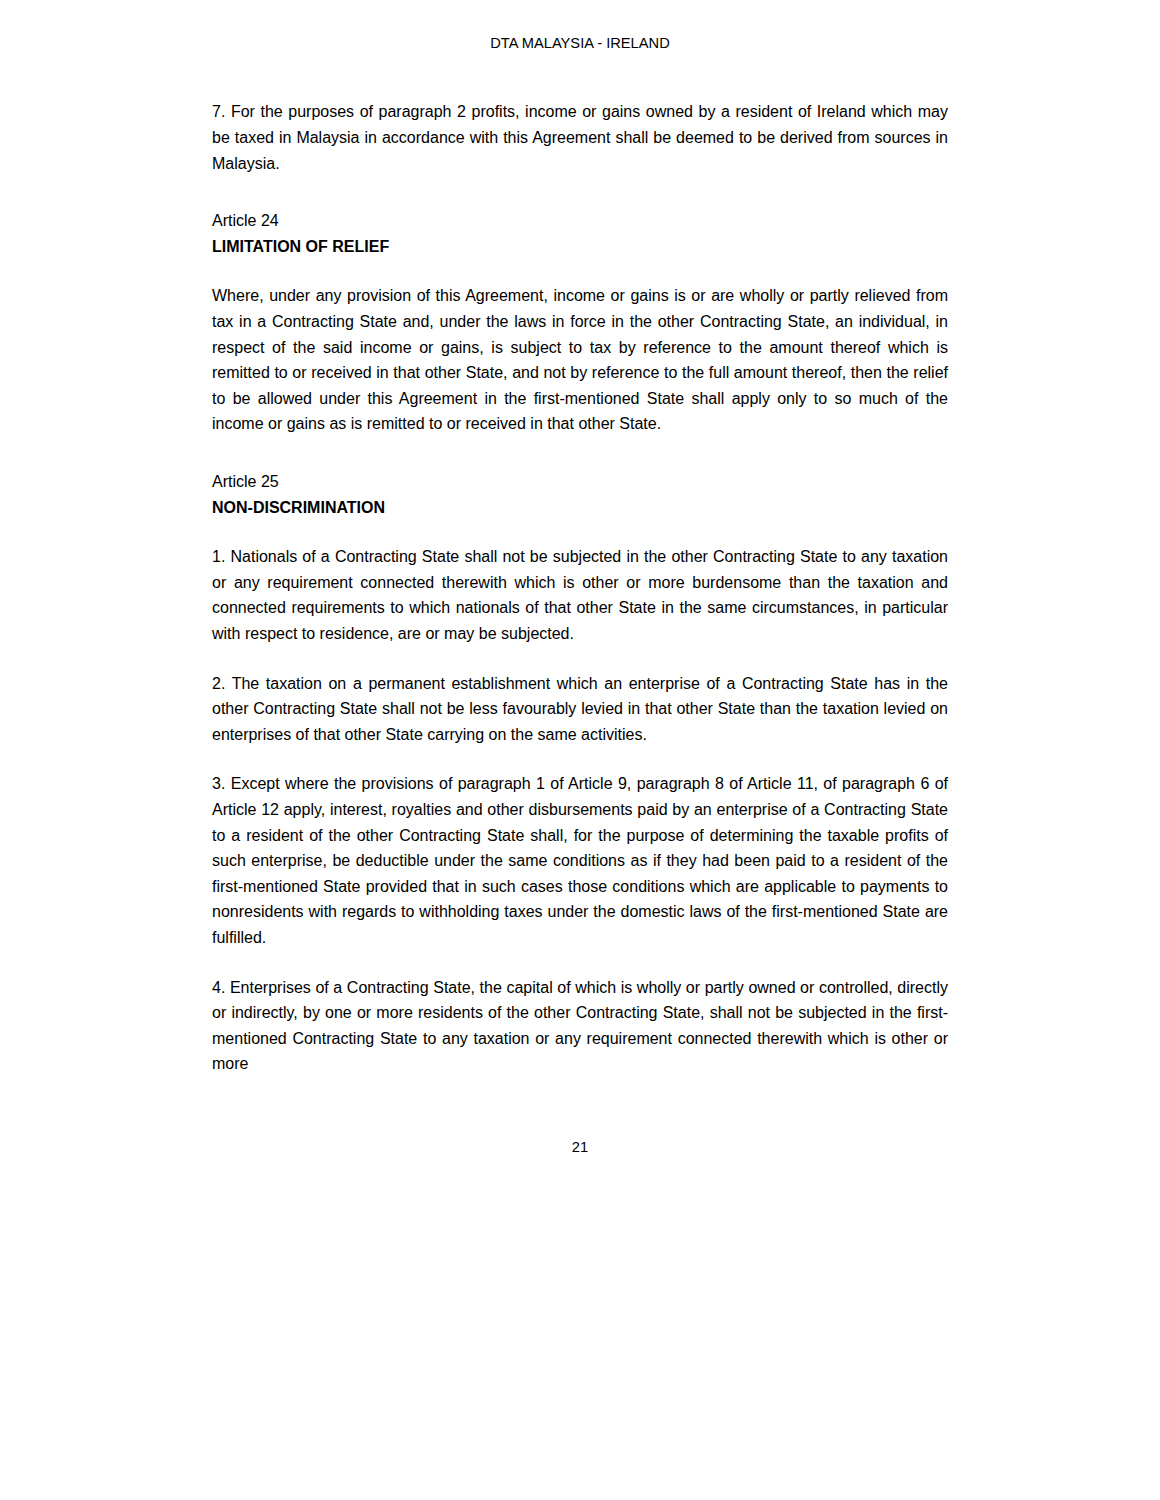DTA MALAYSIA - IRELAND
7. For the purposes of paragraph 2 profits, income or gains owned by a resident of Ireland which may be taxed in Malaysia in accordance with this Agreement shall be deemed to be derived from sources in Malaysia.
Article 24
LIMITATION OF RELIEF
Where, under any provision of this Agreement, income or gains is or are wholly or partly relieved from tax in a Contracting State and, under the laws in force in the other Contracting State, an individual, in respect of the said income or gains, is subject to tax by reference to the amount thereof which is remitted to or received in that other State, and not by reference to the full amount thereof, then the relief to be allowed under this Agreement in the first-mentioned State shall apply only to so much of the income or gains as is remitted to or received in that other State.
Article 25
NON-DISCRIMINATION
1. Nationals of a Contracting State shall not be subjected in the other Contracting State to any taxation or any requirement connected therewith which is other or more burdensome than the taxation and connected requirements to which nationals of that other State in the same circumstances, in particular with respect to residence, are or may be subjected.
2. The taxation on a permanent establishment which an enterprise of a Contracting State has in the other Contracting State shall not be less favourably levied in that other State than the taxation levied on enterprises of that other State carrying on the same activities.
3. Except where the provisions of paragraph 1 of Article 9, paragraph 8 of Article 11, of paragraph 6 of Article 12 apply, interest, royalties and other disbursements paid by an enterprise of a Contracting State to a resident of the other Contracting State shall, for the purpose of determining the taxable profits of such enterprise, be deductible under the same conditions as if they had been paid to a resident of the first-mentioned State provided that in such cases those conditions which are applicable to payments to nonresidents with regards to withholding taxes under the domestic laws of the first-mentioned State are fulfilled.
4. Enterprises of a Contracting State, the capital of which is wholly or partly owned or controlled, directly or indirectly, by one or more residents of the other Contracting State, shall not be subjected in the first-mentioned Contracting State to any taxation or any requirement connected therewith which is other or more
21